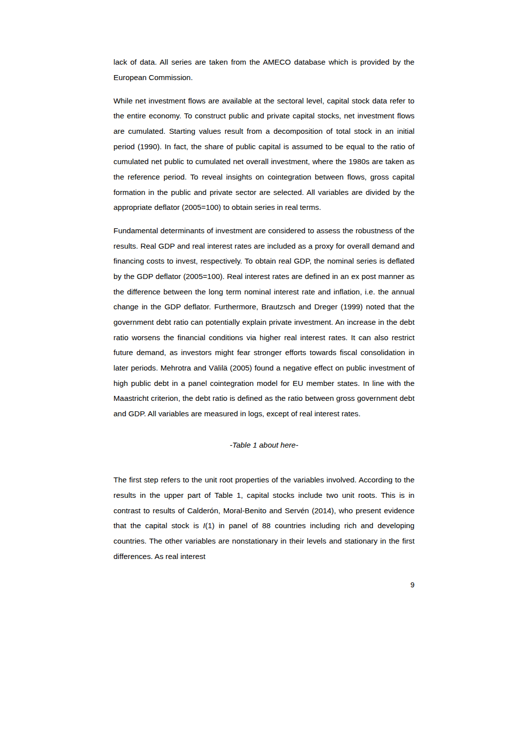lack of data. All series are taken from the AMECO database which is provided by the European Commission.
While net investment flows are available at the sectoral level, capital stock data refer to the entire economy. To construct public and private capital stocks, net investment flows are cumulated. Starting values result from a decomposition of total stock in an initial period (1990). In fact, the share of public capital is assumed to be equal to the ratio of cumulated net public to cumulated net overall investment, where the 1980s are taken as the reference period. To reveal insights on cointegration between flows, gross capital formation in the public and private sector are selected. All variables are divided by the appropriate deflator (2005=100) to obtain series in real terms.
Fundamental determinants of investment are considered to assess the robustness of the results. Real GDP and real interest rates are included as a proxy for overall demand and financing costs to invest, respectively. To obtain real GDP, the nominal series is deflated by the GDP deflator (2005=100). Real interest rates are defined in an ex post manner as the difference between the long term nominal interest rate and inflation, i.e. the annual change in the GDP deflator. Furthermore, Brautzsch and Dreger (1999) noted that the government debt ratio can potentially explain private investment. An increase in the debt ratio worsens the financial conditions via higher real interest rates. It can also restrict future demand, as investors might fear stronger efforts towards fiscal consolidation in later periods. Mehrotra and Välilä (2005) found a negative effect on public investment of high public debt in a panel cointegration model for EU member states. In line with the Maastricht criterion, the debt ratio is defined as the ratio between gross government debt and GDP. All variables are measured in logs, except of real interest rates.
-Table 1 about here-
The first step refers to the unit root properties of the variables involved. According to the results in the upper part of Table 1, capital stocks include two unit roots. This is in contrast to results of Calderón, Moral-Benito and Servén (2014), who present evidence that the capital stock is I(1) in panel of 88 countries including rich and developing countries. The other variables are nonstationary in their levels and stationary in the first differences. As real interest
9